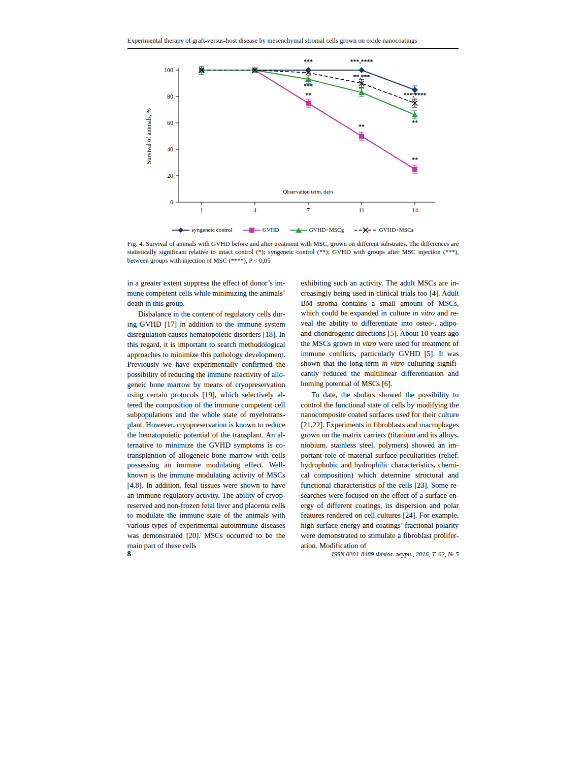Experimental therapy of graft-versus-host disease by mesenchymal stromal cells grown on oxide nanocoatings
100 80 60 40 20 0 Survival of animals, % 1 4 7 11 14 Observation term, days *** ***,**** *** ** **,*** ** ***,**** ** **
syngeneic control GVHD GVHD+MSCg GVHD+MSCa
Fig. 4. Survival of animals with GVHD before and after treatment with MSC, grown on different substrates. The differences are statistically significant relative to intact control (*); syngeneic control (**); GVHD with groups after MSC injection (***), between groups with injection of MSC (****), P < 0,05
in a greater extent suppress the effect of donor’s immune competent cells while minimizing the animals’ death in this group.
Disbalance in the content of regulatory cells during GVHD [17] in addition to the immune system disregulation causes hematopoietic disorders [18]. In this regard, it is important to search methodological approaches to minimize this pathology development. Previously we have experimentally confirmed the possibility of reducing the immune reactivity of allogeneic bone marrow by means of cryopreservation using certain protocols [19], which selectively altered the composition of the immune competent cell subpopulations and the whole state of myelotransplant. However, cryopreservation is known to reduce the hematopoietic potential of the transplant. An alternative to minimize the GVHD symptoms is co-transplantion of allogeneic bone marrow with cells possessing an immune modulating effect. Well-known is the immune modulating activity of MSCs [4,8]. In addition, fetal tissues were shown to have an immune regulatory activity. The ability of cryopreserved and non-frozen fetal liver and placenta cells to modulate the immune state of the animals with various types of experimental autoimmune diseases was demonstrated [20]. MSCs occurred to be the main part of these cells
exhibiting such an activity. The adult MSCs are increasingly being used in clinical trials too [4]. Adult BM stroma contains a small amount of MSCs, which could be expanded in culture in vitro and reveal the ability to differentiate into osteo-, adipo- and chondrogenic directions [5]. About 10 years ago the MSCs grown in vitro were used for treatment of immune conflicts, particularly GVHD [5]. It was shown that the long-term in vitro culturing significantly reduced the multilinear differentiation and homing potential of MSCs [6].
To date, the sholars showed the possibility to control the functional state of cells by modifying the nanocomposite coated surfaces used for their culture [21,22]. Experiments in fibroblasts and macrophages grown on the matrix carriers (titanium and its alloys, niobium, stainless steel, polymers) showed an important role of material surface peculiarities (relief, hydrophobic and hydrophilic characteristics, chemical composition) which determine structural and functional characteristics of the cells [23]. Some researches were focused on the effect of a surface energy of different coatings, its dispersion and polar features rendered on cell cultures [24]. For example, high surface energy and coatings’ fractional polarity were demonstrated to stimulate a fibroblast proliferation. Modification of
8
ISSN 0201-8489 Фізіол. журн., 2016, Т. 62, № 5